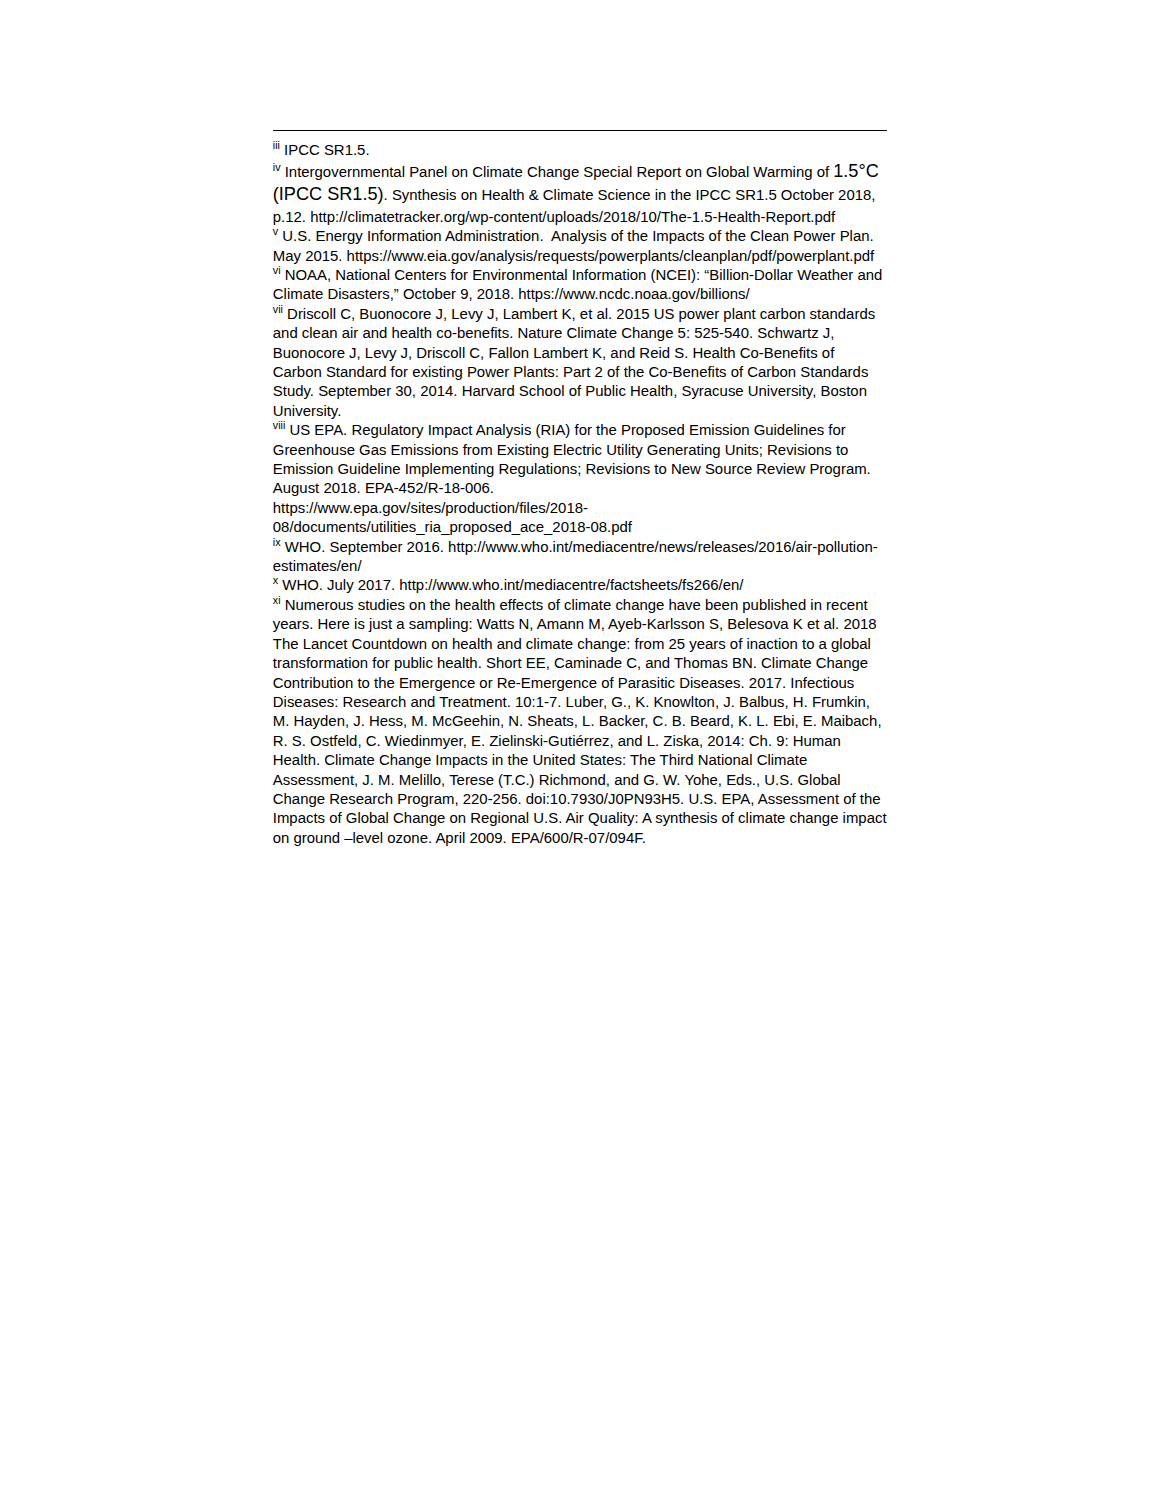iii IPCC SR1.5.
iv Intergovernmental Panel on Climate Change Special Report on Global Warming of 1.5°C (IPCC SR1.5). Synthesis on Health & Climate Science in the IPCC SR1.5 October 2018, p.12. http://climatetracker.org/wp-content/uploads/2018/10/The-1.5-Health-Report.pdf
v U.S. Energy Information Administration. Analysis of the Impacts of the Clean Power Plan. May 2015. https://www.eia.gov/analysis/requests/powerplants/cleanplan/pdf/powerplant.pdf
vi NOAA, National Centers for Environmental Information (NCEI): “Billion-Dollar Weather and Climate Disasters,” October 9, 2018. https://www.ncdc.noaa.gov/billions/
vii Driscoll C, Buonocore J, Levy J, Lambert K, et al. 2015 US power plant carbon standards and clean air and health co-benefits. Nature Climate Change 5: 525-540. Schwartz J, Buonocore J, Levy J, Driscoll C, Fallon Lambert K, and Reid S. Health Co-Benefits of Carbon Standard for existing Power Plants: Part 2 of the Co-Benefits of Carbon Standards Study. September 30, 2014. Harvard School of Public Health, Syracuse University, Boston University.
viii US EPA. Regulatory Impact Analysis (RIA) for the Proposed Emission Guidelines for Greenhouse Gas Emissions from Existing Electric Utility Generating Units; Revisions to Emission Guideline Implementing Regulations; Revisions to New Source Review Program. August 2018. EPA-452/R-18-006.
https://www.epa.gov/sites/production/files/2018-08/documents/utilities_ria_proposed_ace_2018-08.pdf
ix WHO. September 2016. http://www.who.int/mediacentre/news/releases/2016/air-pollution-estimates/en/
x WHO. July 2017. http://www.who.int/mediacentre/factsheets/fs266/en/
xi Numerous studies on the health effects of climate change have been published in recent years. Here is just a sampling: Watts N, Amann M, Ayeb-Karlsson S, Belesova K et al. 2018 The Lancet Countdown on health and climate change: from 25 years of inaction to a global transformation for public health. Short EE, Caminade C, and Thomas BN. Climate Change Contribution to the Emergence or Re-Emergence of Parasitic Diseases. 2017. Infectious Diseases: Research and Treatment. 10:1-7. Luber, G., K. Knowlton, J. Balbus, H. Frumkin, M. Hayden, J. Hess, M. McGeehin, N. Sheats, L. Backer, C. B. Beard, K. L. Ebi, E. Maibach, R. S. Ostfeld, C. Wiedinmyer, E. Zielinski-Gutiérrez, and L. Ziska, 2014: Ch. 9: Human Health. Climate Change Impacts in the United States: The Third National Climate Assessment, J. M. Melillo, Terese (T.C.) Richmond, and G. W. Yohe, Eds., U.S. Global Change Research Program, 220-256. doi:10.7930/J0PN93H5. U.S. EPA, Assessment of the Impacts of Global Change on Regional U.S. Air Quality: A synthesis of climate change impact on ground –level ozone. April 2009. EPA/600/R-07/094F.